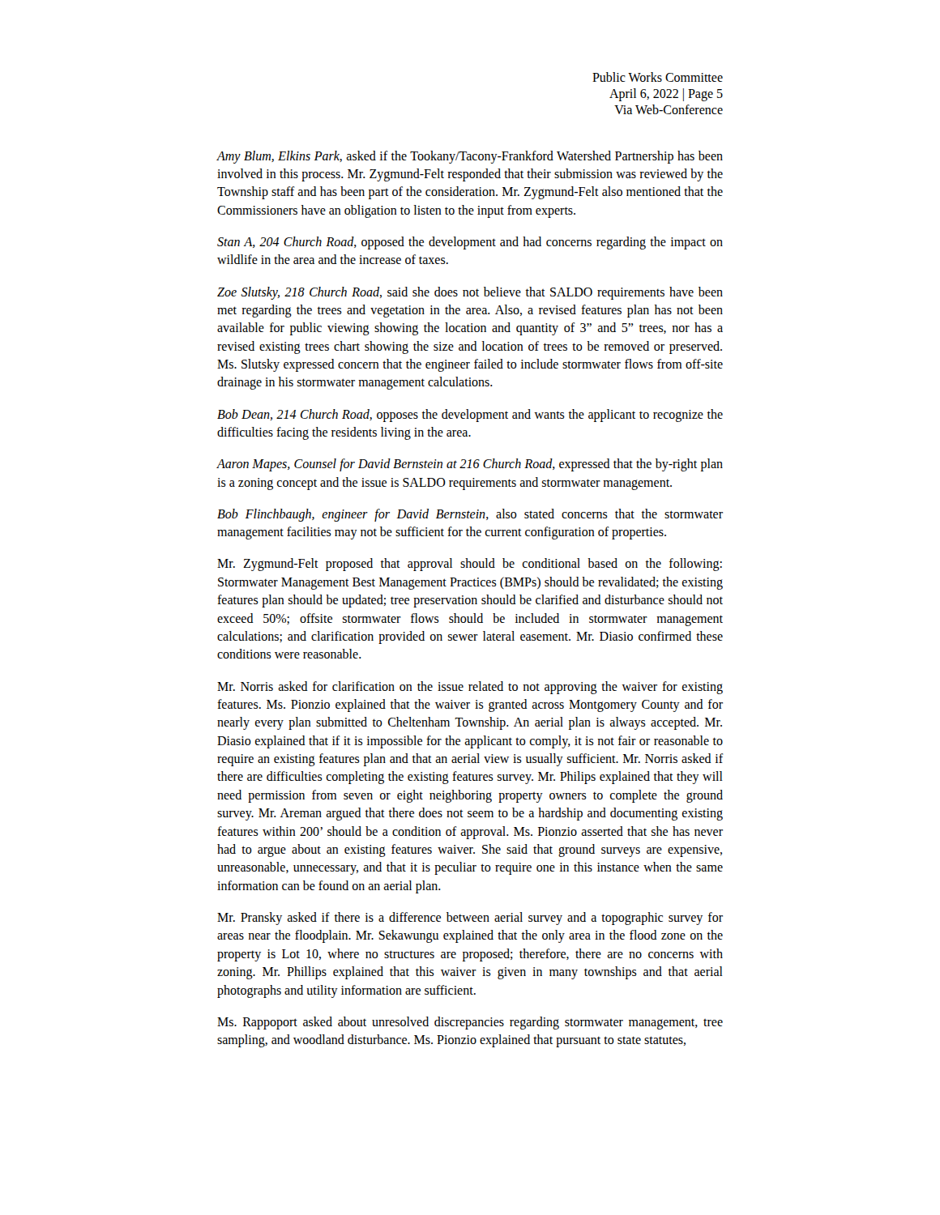Public Works Committee
April 6, 2022 | Page 5
Via Web-Conference
Amy Blum, Elkins Park, asked if the Tookany/Tacony-Frankford Watershed Partnership has been involved in this process. Mr. Zygmund-Felt responded that their submission was reviewed by the Township staff and has been part of the consideration. Mr. Zygmund-Felt also mentioned that the Commissioners have an obligation to listen to the input from experts.
Stan A, 204 Church Road, opposed the development and had concerns regarding the impact on wildlife in the area and the increase of taxes.
Zoe Slutsky, 218 Church Road, said she does not believe that SALDO requirements have been met regarding the trees and vegetation in the area. Also, a revised features plan has not been available for public viewing showing the location and quantity of 3” and 5” trees, nor has a revised existing trees chart showing the size and location of trees to be removed or preserved. Ms. Slutsky expressed concern that the engineer failed to include stormwater flows from off-site drainage in his stormwater management calculations.
Bob Dean, 214 Church Road, opposes the development and wants the applicant to recognize the difficulties facing the residents living in the area.
Aaron Mapes, Counsel for David Bernstein at 216 Church Road, expressed that the by-right plan is a zoning concept and the issue is SALDO requirements and stormwater management.
Bob Flinchbaugh, engineer for David Bernstein, also stated concerns that the stormwater management facilities may not be sufficient for the current configuration of properties.
Mr. Zygmund-Felt proposed that approval should be conditional based on the following: Stormwater Management Best Management Practices (BMPs) should be revalidated; the existing features plan should be updated; tree preservation should be clarified and disturbance should not exceed 50%; offsite stormwater flows should be included in stormwater management calculations; and clarification provided on sewer lateral easement. Mr. Diasio confirmed these conditions were reasonable.
Mr. Norris asked for clarification on the issue related to not approving the waiver for existing features. Ms. Pionzio explained that the waiver is granted across Montgomery County and for nearly every plan submitted to Cheltenham Township. An aerial plan is always accepted. Mr. Diasio explained that if it is impossible for the applicant to comply, it is not fair or reasonable to require an existing features plan and that an aerial view is usually sufficient. Mr. Norris asked if there are difficulties completing the existing features survey. Mr. Philips explained that they will need permission from seven or eight neighboring property owners to complete the ground survey. Mr. Areman argued that there does not seem to be a hardship and documenting existing features within 200’ should be a condition of approval. Ms. Pionzio asserted that she has never had to argue about an existing features waiver. She said that ground surveys are expensive, unreasonable, unnecessary, and that it is peculiar to require one in this instance when the same information can be found on an aerial plan.
Mr. Pransky asked if there is a difference between aerial survey and a topographic survey for areas near the floodplain. Mr. Sekawungu explained that the only area in the flood zone on the property is Lot 10, where no structures are proposed; therefore, there are no concerns with zoning. Mr. Phillips explained that this waiver is given in many townships and that aerial photographs and utility information are sufficient.
Ms. Rappoport asked about unresolved discrepancies regarding stormwater management, tree sampling, and woodland disturbance. Ms. Pionzio explained that pursuant to state statutes,